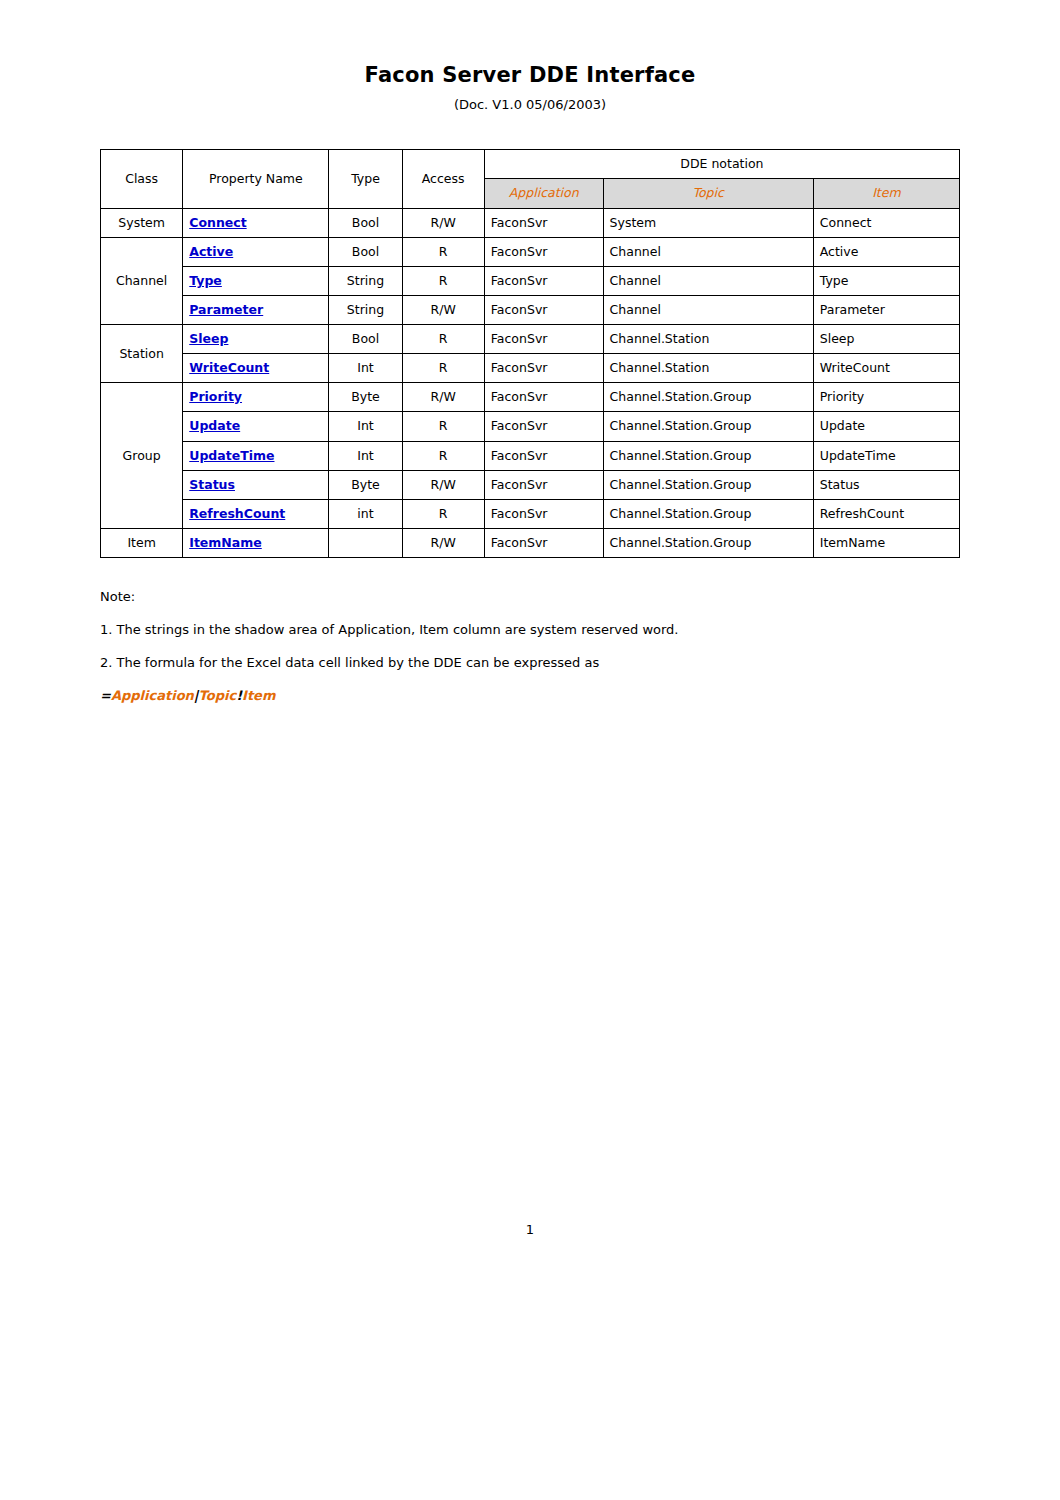Facon Server DDE Interface
(Doc. V1.0 05/06/2003)
| Class | Property Name | Type | Access | DDE notation |
| --- | --- | --- | --- | --- |
| Application | Topic | Item |
| System | Connect | Bool | R/W | FaconSvr | System | Connect |
| Channel | Active | Bool | R | FaconSvr | Channel | Active |
| Type | String | R | FaconSvr | Channel | Type |
| Parameter | String | R/W | FaconSvr | Channel | Parameter |
| Station | Sleep | Bool | R | FaconSvr | Channel.Station | Sleep |
| WriteCount | Int | R | FaconSvr | Channel.Station | WriteCount |
| Group | Priority | Byte | R/W | FaconSvr | Channel.Station.Group | Priority |
| Update | Int | R | FaconSvr | Channel.Station.Group | Update |
| UpdateTime | Int | R | FaconSvr | Channel.Station.Group | UpdateTime |
| Status | Byte | R/W | FaconSvr | Channel.Station.Group | Status |
| RefreshCount | int | R | FaconSvr | Channel.Station.Group | RefreshCount |
| Item | ItemName | | R/W | FaconSvr | Channel.Station.Group | ItemName |
Note:
1. The strings in the shadow area of Application, Item column are system reserved word.
2. The formula for the Excel data cell linked by the DDE can be expressed as
=Application|Topic!Item
1